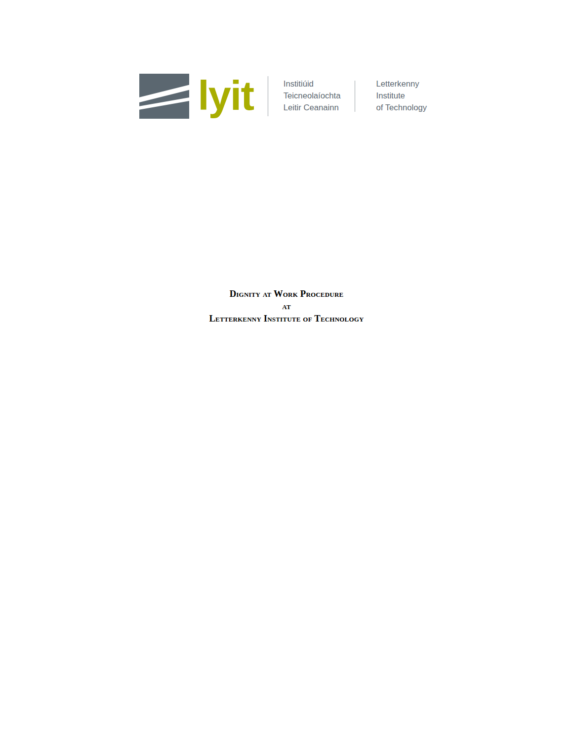lyit
Institiúid
Teicneolaíochta
Leitir Ceanainn
Letterkenny
Institute
of Technology
Dignity at Work Procedure at Letterkenny Institute of Technology